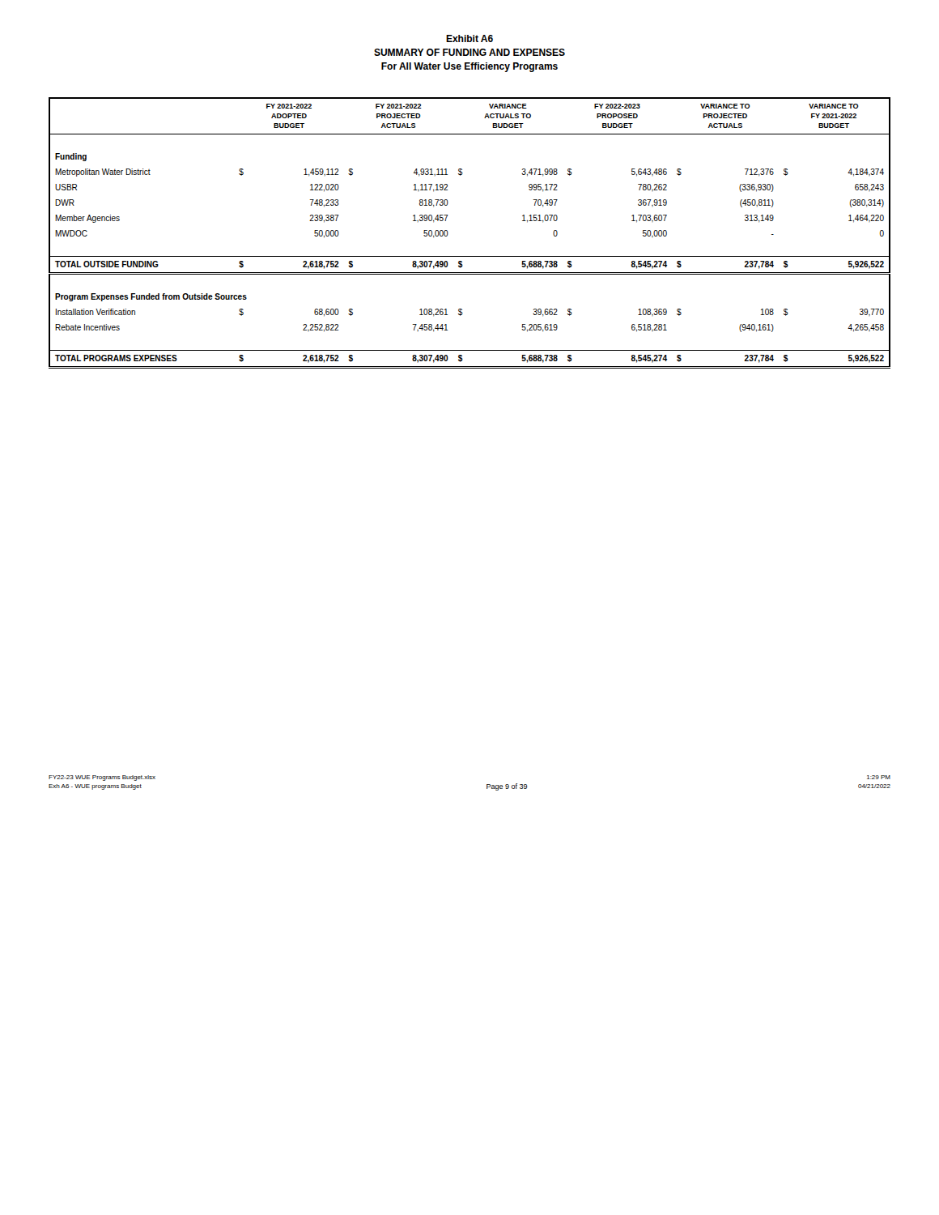Exhibit A6
SUMMARY OF FUNDING AND EXPENSES
For All Water Use Efficiency Programs
| | FY 2021-2022 ADOPTED BUDGET | FY 2021-2022 PROJECTED ACTUALS | VARIANCE ACTUALS TO BUDGET | FY 2022-2023 PROPOSED BUDGET | VARIANCE TO PROJECTED ACTUALS | VARIANCE TO FY 2021-2022 BUDGET |
| --- | --- | --- | --- | --- | --- | --- |
| Funding | |
| Metropolitan Water District | $ | 1,459,112 | $ | 4,931,111 | $ | 3,471,998 | $ | 5,643,486 | $ | 712,376 | $ | 4,184,374 |
| USBR | | 122,020 | | 1,117,192 | | 995,172 | | 780,262 | | (336,930) | | 658,243 |
| DWR | | 748,233 | | 818,730 | | 70,497 | | 367,919 | | (450,811) | | (380,314) |
| Member Agencies | | 239,387 | | 1,390,457 | | 1,151,070 | | 1,703,607 | | 313,149 | | 1,464,220 |
| MWDOC | | 50,000 | | 50,000 | | 0 | | 50,000 | | - | | 0 |
| TOTAL OUTSIDE FUNDING | $ | 2,618,752 | $ | 8,307,490 | $ | 5,688,738 | $ | 8,545,274 | $ | 237,784 | $ | 5,926,522 |
| Program Expenses Funded from Outside Sources |
| Installation Verification | $ | 68,600 | $ | 108,261 | $ | 39,662 | $ | 108,369 | $ | 108 | $ | 39,770 |
| Rebate Incentives | | 2,252,822 | | 7,458,441 | | 5,205,619 | | 6,518,281 | | (940,161) | | 4,265,458 |
| TOTAL PROGRAMS EXPENSES | $ | 2,618,752 | $ | 8,307,490 | $ | 5,688,738 | $ | 8,545,274 | $ | 237,784 | $ | 5,926,522 |
FY22-23 WUE Programs Budget.xlsx
Exh A6 - WUE programs Budget
Page 9 of 39
1:29 PM
04/21/2022